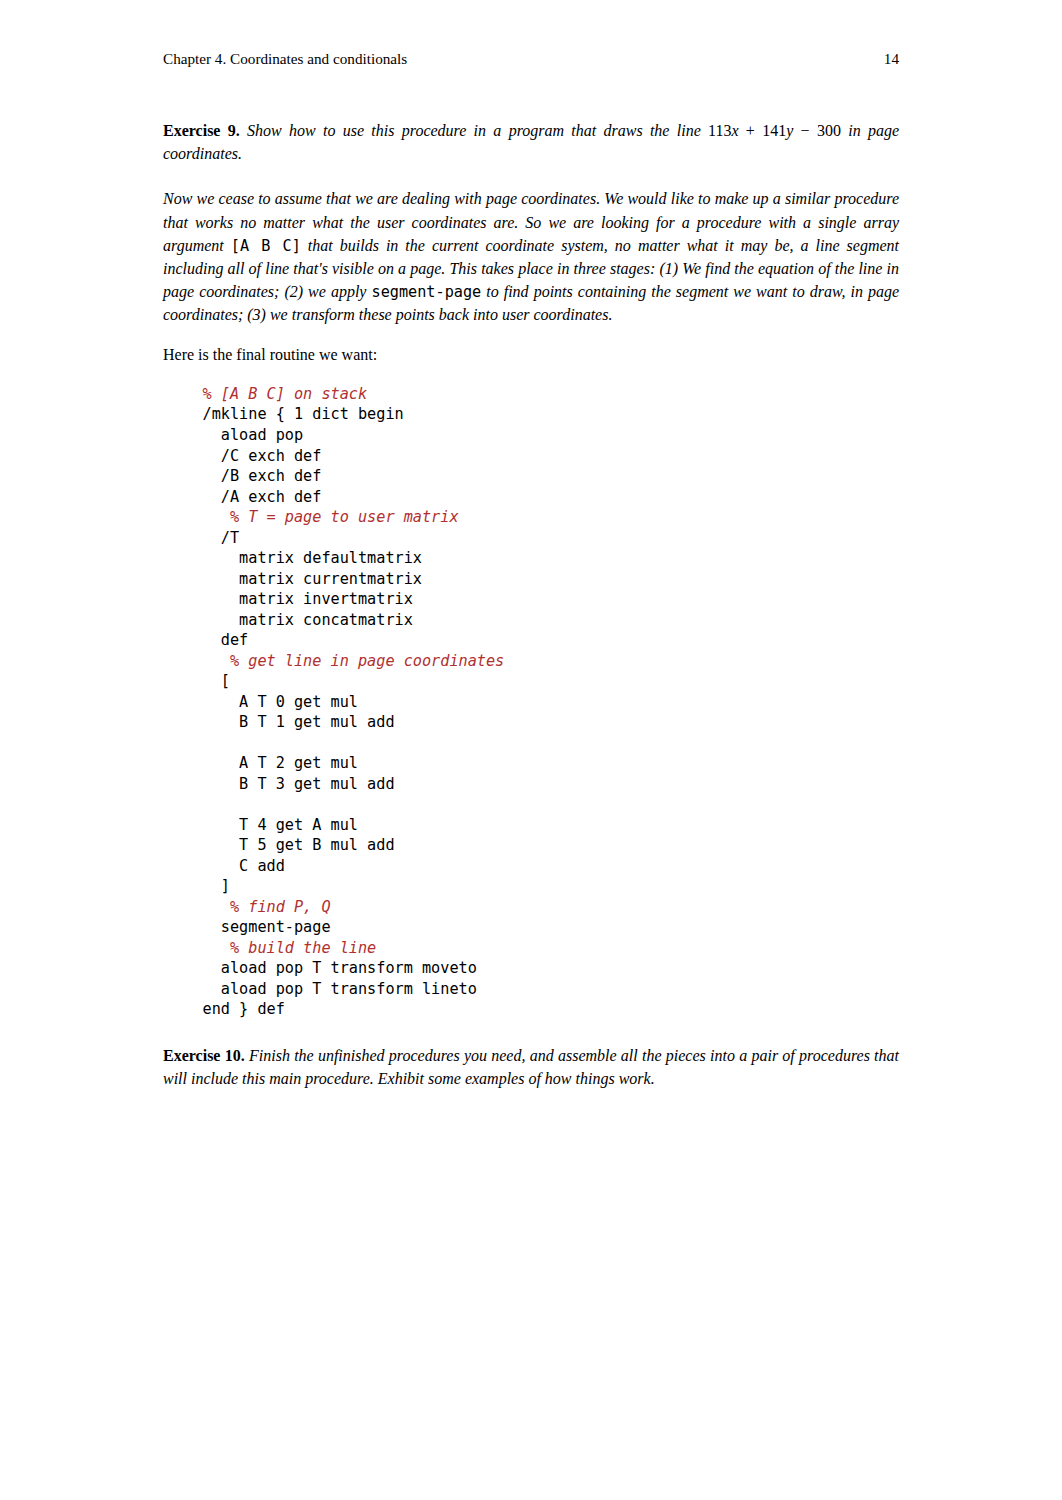Chapter 4. Coordinates and conditionals 14
Exercise 9. Show how to use this procedure in a program that draws the line 113x + 141y − 300 in page coordinates.
Now we cease to assume that we are dealing with page coordinates. We would like to make up a similar procedure that works no matter what the user coordinates are. So we are looking for a procedure with a single array argument [A B C] that builds in the current coordinate system, no matter what it may be, a line segment including all of line that's visible on a page. This takes place in three stages: (1) We find the equation of the line in page coordinates; (2) we apply segment-page to find points containing the segment we want to draw, in page coordinates; (3) we transform these points back into user coordinates.
Here is the final routine we want:
% [A B C] on stack
/mkline { 1 dict begin
  aload pop
  /C exch def
  /B exch def
  /A exch def
   % T = page to user matrix
  /T
    matrix defaultmatrix
    matrix currentmatrix
    matrix invertmatrix
    matrix concatmatrix
  def
   % get line in page coordinates
  [
    A T 0 get mul
    B T 1 get mul add

    A T 2 get mul
    B T 3 get mul add

    T 4 get A mul
    T 5 get B mul add
    C add
  ]
   % find P, Q
  segment-page
   % build the line
  aload pop T transform moveto
  aload pop T transform lineto
end } def
Exercise 10. Finish the unfinished procedures you need, and assemble all the pieces into a pair of procedures that will include this main procedure. Exhibit some examples of how things work.